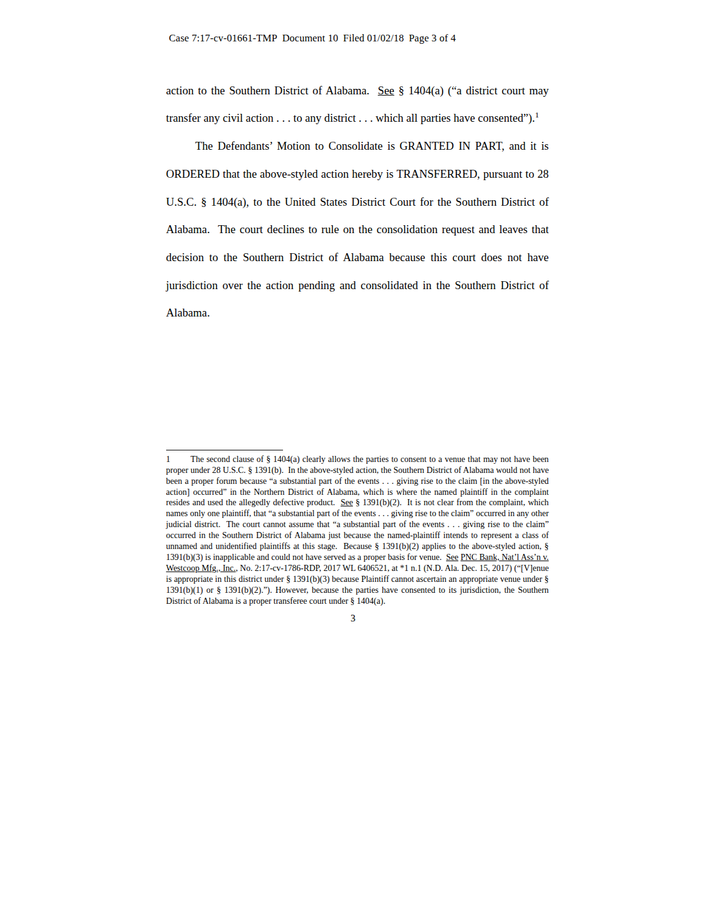Case 7:17-cv-01661-TMP Document 10 Filed 01/02/18 Page 3 of 4
action to the Southern District of Alabama. See § 1404(a) (“a district court may transfer any civil action . . . to any district . . . which all parties have consented”).1
The Defendants’ Motion to Consolidate is GRANTED IN PART, and it is ORDERED that the above-styled action hereby is TRANSFERRED, pursuant to 28 U.S.C. § 1404(a), to the United States District Court for the Southern District of Alabama. The court declines to rule on the consolidation request and leaves that decision to the Southern District of Alabama because this court does not have jurisdiction over the action pending and consolidated in the Southern District of Alabama.
1 The second clause of § 1404(a) clearly allows the parties to consent to a venue that may not have been proper under 28 U.S.C. § 1391(b). In the above-styled action, the Southern District of Alabama would not have been a proper forum because “a substantial part of the events . . . giving rise to the claim [in the above-styled action] occurred” in the Northern District of Alabama, which is where the named plaintiff in the complaint resides and used the allegedly defective product. See § 1391(b)(2). It is not clear from the complaint, which names only one plaintiff, that “a substantial part of the events . . . giving rise to the claim” occurred in any other judicial district. The court cannot assume that “a substantial part of the events . . . giving rise to the claim” occurred in the Southern District of Alabama just because the named-plaintiff intends to represent a class of unnamed and unidentified plaintiffs at this stage. Because § 1391(b)(2) applies to the above-styled action, § 1391(b)(3) is inapplicable and could not have served as a proper basis for venue. See PNC Bank, Nat’l Ass’n v. Westcoop Mfg., Inc., No. 2:17-cv-1786-RDP, 2017 WL 6406521, at *1 n.1 (N.D. Ala. Dec. 15, 2017) (“[V]enue is appropriate in this district under § 1391(b)(3) because Plaintiff cannot ascertain an appropriate venue under § 1391(b)(1) or § 1391(b)(2).”). However, because the parties have consented to its jurisdiction, the Southern District of Alabama is a proper transferee court under § 1404(a).
3